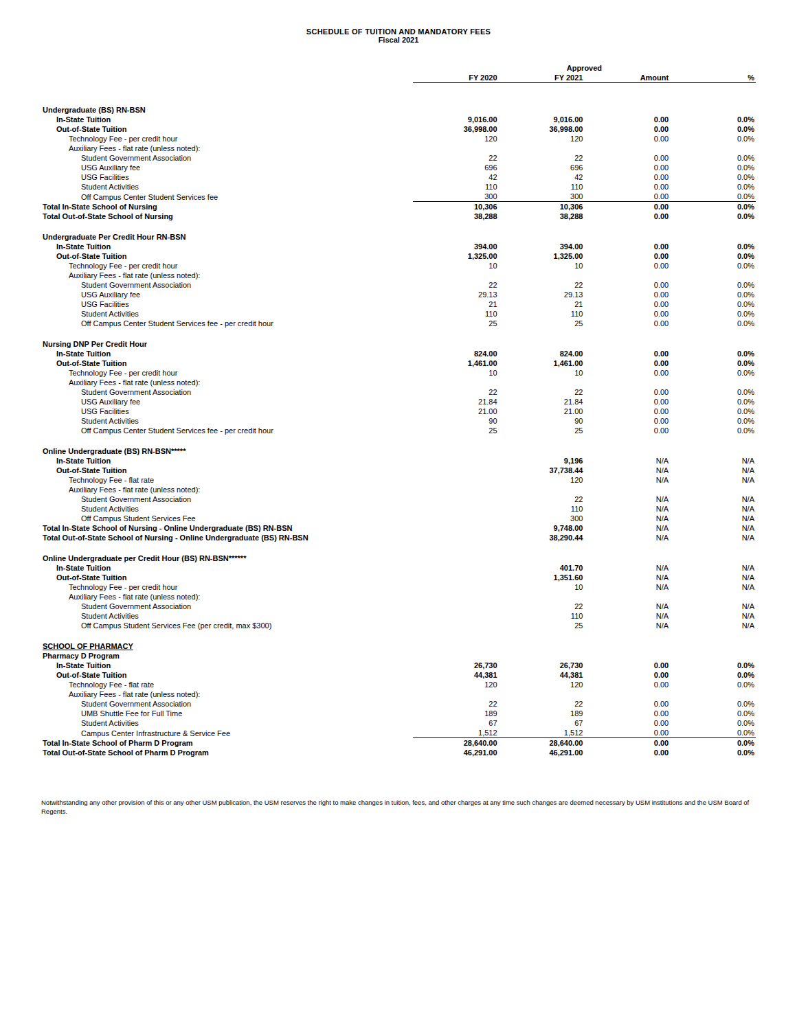SCHEDULE OF TUITION AND MANDATORY FEES
Fiscal 2021
| | | Approved | |
| --- | --- | --- | --- |
| | FY 2020 | FY 2021 | Amount | % |
| Undergraduate (BS) RN-BSN | | | | |
| In-State Tuition | 9,016.00 | 9,016.00 | 0.00 | 0.0% |
| Out-of-State Tuition | 36,998.00 | 36,998.00 | 0.00 | 0.0% |
| Technology Fee - per credit hour | 120 | 120 | 0.00 | 0.0% |
| Auxiliary Fees - flat rate (unless noted): | | | | |
| Student Government Association | 22 | 22 | 0.00 | 0.0% |
| USG Auxiliary fee | 696 | 696 | 0.00 | 0.0% |
| USG Facilities | 42 | 42 | 0.00 | 0.0% |
| Student Activities | 110 | 110 | 0.00 | 0.0% |
| Off Campus Center Student Services fee | 300 | 300 | 0.00 | 0.0% |
| Total In-State School of Nursing | 10,306 | 10,306 | 0.00 | 0.0% |
| Total Out-of-State School of Nursing | 38,288 | 38,288 | 0.00 | 0.0% |
| Undergraduate Per Credit Hour RN-BSN | | | | |
| In-State Tuition | 394.00 | 394.00 | 0.00 | 0.0% |
| Out-of-State Tuition | 1,325.00 | 1,325.00 | 0.00 | 0.0% |
| Technology Fee - per credit hour | 10 | 10 | 0.00 | 0.0% |
| Auxiliary Fees - flat rate (unless noted): | | | | |
| Student Government Association | 22 | 22 | 0.00 | 0.0% |
| USG Auxiliary fee | 29.13 | 29.13 | 0.00 | 0.0% |
| USG Facilities | 21 | 21 | 0.00 | 0.0% |
| Student Activities | 110 | 110 | 0.00 | 0.0% |
| Off Campus Center Student Services fee - per credit hour | 25 | 25 | 0.00 | 0.0% |
| Nursing DNP Per Credit Hour | | | | |
| In-State Tuition | 824.00 | 824.00 | 0.00 | 0.0% |
| Out-of-State Tuition | 1,461.00 | 1,461.00 | 0.00 | 0.0% |
| Technology Fee - per credit hour | 10 | 10 | 0.00 | 0.0% |
| Auxiliary Fees - flat rate (unless noted): | | | | |
| Student Government Association | 22 | 22 | 0.00 | 0.0% |
| USG Auxiliary fee | 21.84 | 21.84 | 0.00 | 0.0% |
| USG Facilities | 21.00 | 21.00 | 0.00 | 0.0% |
| Student Activities | 90 | 90 | 0.00 | 0.0% |
| Off Campus Center Student Services fee - per credit hour | 25 | 25 | 0.00 | 0.0% |
| Online Undergraduate (BS) RN-BSN***** | | | | |
| In-State Tuition | | 9,196 | N/A | N/A |
| Out-of-State Tuition | | 37,738.44 | N/A | N/A |
| Technology Fee - flat rate | | 120 | N/A | N/A |
| Auxiliary Fees - flat rate (unless noted): | | | | |
| Student Government Association | | 22 | N/A | N/A |
| Student Activities | | 110 | N/A | N/A |
| Off Campus Student Services Fee | | 300 | N/A | N/A |
| Total In-State School of Nursing - Online Undergraduate (BS) RN-BSN | | 9,748.00 | N/A | N/A |
| Total Out-of-State School of Nursing - Online Undergraduate (BS) RN-BSN | | 38,290.44 | N/A | N/A |
| Online Undergraduate per Credit Hour (BS) RN-BSN****** | | | | |
| In-State Tuition | | 401.70 | N/A | N/A |
| Out-of-State Tuition | | 1,351.60 | N/A | N/A |
| Technology Fee - per credit hour | | 10 | N/A | N/A |
| Auxiliary Fees - flat rate (unless noted): | | | | |
| Student Government Association | | 22 | N/A | N/A |
| Student Activities | | 110 | N/A | N/A |
| Off Campus Student Services Fee (per credit, max $300) | | 25 | N/A | N/A |
| SCHOOL OF PHARMACY | | | | |
| Pharmacy D Program | | | | |
| In-State Tuition | 26,730 | 26,730 | 0.00 | 0.0% |
| Out-of-State Tuition | 44,381 | 44,381 | 0.00 | 0.0% |
| Technology Fee - flat rate | 120 | 120 | 0.00 | 0.0% |
| Auxiliary Fees - flat rate (unless noted): | | | | |
| Student Government Association | 22 | 22 | 0.00 | 0.0% |
| UMB Shuttle Fee for Full Time | 189 | 189 | 0.00 | 0.0% |
| Student Activities | 67 | 67 | 0.00 | 0.0% |
| Campus Center Infrastructure & Service Fee | 1,512 | 1,512 | 0.00 | 0.0% |
| Total In-State School of Pharm D Program | 28,640.00 | 28,640.00 | 0.00 | 0.0% |
| Total Out-of-State School of Pharm D Program | 46,291.00 | 46,291.00 | 0.00 | 0.0% |
Notwithstanding any other provision of this or any other USM publication, the USM reserves the right to make changes in tuition, fees, and other charges at any time such changes are deemed necessary by USM institutions and the USM Board of Regents.